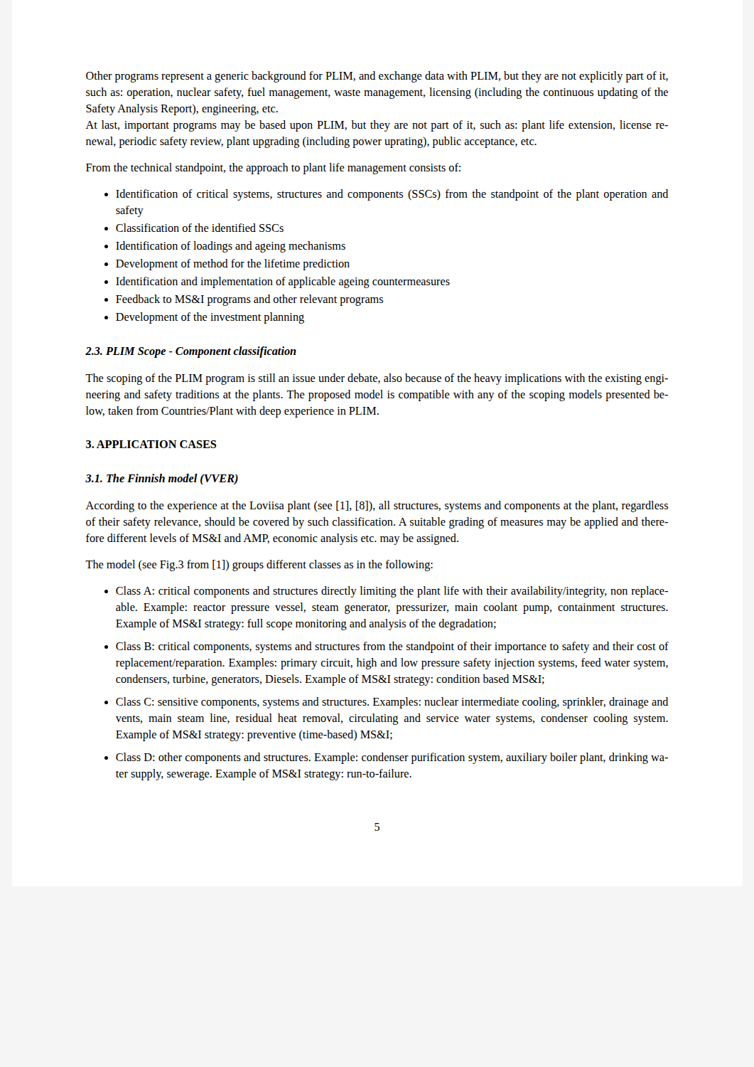Other programs represent a generic background for PLIM, and exchange data with PLIM, but they are not explicitly part of it, such as: operation, nuclear safety, fuel management, waste management, licensing (including the continuous updating of the Safety Analysis Report), engineering, etc.
At last, important programs may be based upon PLIM, but they are not part of it, such as: plant life extension, license renewal, periodic safety review, plant upgrading (including power uprating), public acceptance, etc.
From the technical standpoint, the approach to plant life management consists of:
Identification of critical systems, structures and components (SSCs) from the standpoint of the plant operation and safety
Classification of the identified SSCs
Identification of loadings and ageing mechanisms
Development of method for the lifetime prediction
Identification and implementation of applicable ageing countermeasures
Feedback to MS&I programs and other relevant programs
Development of the investment planning
2.3. PLIM Scope - Component classification
The scoping of the PLIM program is still an issue under debate, also because of the heavy implications with the existing engineering and safety traditions at the plants. The proposed model is compatible with any of the scoping models presented below, taken from Countries/Plant with deep experience in PLIM.
3. APPLICATION CASES
3.1. The Finnish model (VVER)
According to the experience at the Loviisa plant (see [1], [8]), all structures, systems and components at the plant, regardless of their safety relevance, should be covered by such classification. A suitable grading of measures may be applied and therefore different levels of MS&I and AMP, economic analysis etc. may be assigned.
The model (see Fig.3 from [1]) groups different classes as in the following:
Class A: critical components and structures directly limiting the plant life with their availability/integrity, non replaceable. Example: reactor pressure vessel, steam generator, pressurizer, main coolant pump, containment structures. Example of MS&I strategy: full scope monitoring and analysis of the degradation;
Class B: critical components, systems and structures from the standpoint of their importance to safety and their cost of replacement/reparation. Examples: primary circuit, high and low pressure safety injection systems, feed water system, condensers, turbine, generators, Diesels. Example of MS&I strategy: condition based MS&I;
Class C: sensitive components, systems and structures. Examples: nuclear intermediate cooling, sprinkler, drainage and vents, main steam line, residual heat removal, circulating and service water systems, condenser cooling system. Example of MS&I strategy: preventive (time-based) MS&I;
Class D: other components and structures. Example: condenser purification system, auxiliary boiler plant, drinking water supply, sewerage. Example of MS&I strategy: run-to-failure.
5